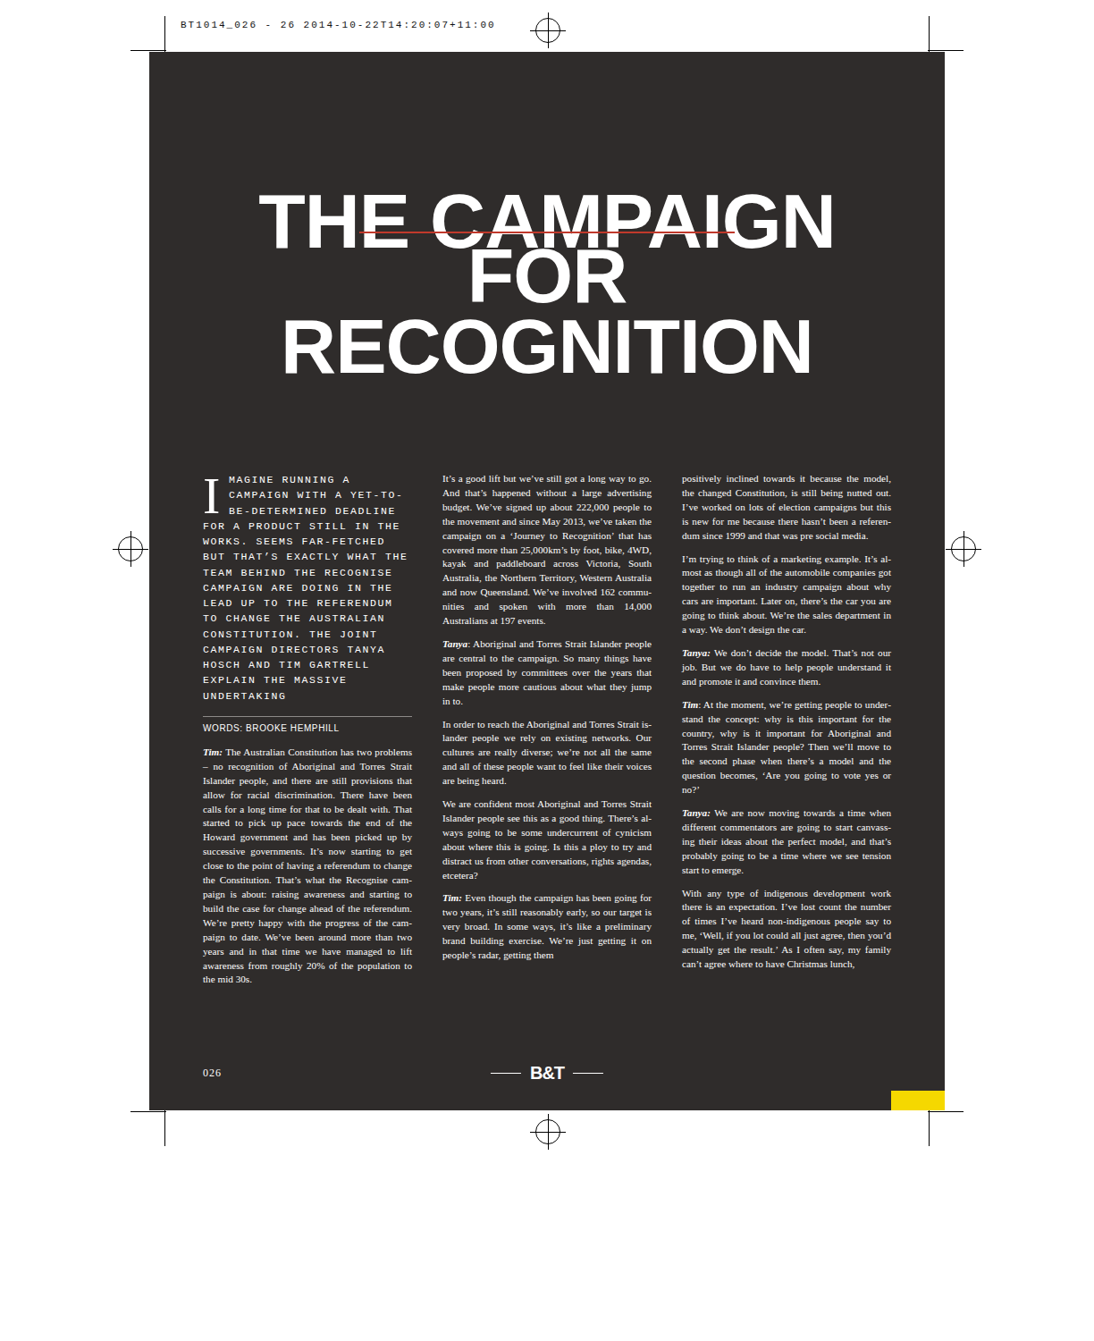BT1014_026 - 26 2014-10-22T14:20:07+11:00
The Campaign
for Recognition
Imagine running a campaign with a yet-to-be-determined deadline for a product still in the works. Seems far-fetched but that’s exactly what the team behind the Recognise campaign are doing in the lead up to the referendum to change the Australian Constitution. The joint campaign directors Tanya Hosch and Tim Gartrell explain the massive undertaking
Words: Brooke Hemphill
Tim: The Australian Constitution has two problems – no recognition of Aboriginal and Torres Strait Islander people, and there are still provisions that allow for racial discrimination. There have been calls for a long time for that to be dealt with. That started to pick up pace towards the end of the Howard government and has been picked up by successive governments. It’s now starting to get close to the point of having a referendum to change the Constitution. That’s what the Recognise campaign is about: raising awareness and starting to build the case for change ahead of the referendum. We’re pretty happy with the progress of the campaign to date. We’ve been around more than two years and in that time we have managed to lift awareness from roughly 20% of the population to the mid 30s.
It’s a good lift but we’ve still got a long way to go. And that’s happened without a large advertising budget. We’ve signed up about 222,000 people to the movement and since May 2013, we’ve taken the campaign on a ‘Journey to Recognition’ that has covered more than 25,000km’s by foot, bike, 4WD, kayak and paddleboard across Victoria, South Australia, the Northern Territory, Western Australia and now Queensland. We’ve involved 162 communities and spoken with more than 14,000 Australians at 197 events.
Tanya: Aboriginal and Torres Strait Islander people are central to the campaign. So many things have been proposed by committees over the years that make people more cautious about what they jump in to.
In order to reach the Aboriginal and Torres Strait islander people we rely on existing networks. Our cultures are really diverse; we’re not all the same and all of these people want to feel like their voices are being heard.
We are confident most Aboriginal and Torres Strait Islander people see this as a good thing. There’s always going to be some undercurrent of cynicism about where this is going. Is this a ploy to try and distract us from other conversations, rights agendas, etcetera?
Tim: Even though the campaign has been going for two years, it’s still reasonably early, so our target is very broad. In some ways, it’s like a preliminary brand building exercise. We’re just getting it on people’s radar, getting them
positively inclined towards it because the model, the changed Constitution, is still being nutted out. I’ve worked on lots of election campaigns but this is new for me because there hasn’t been a referendum since 1999 and that was pre social media.
I’m trying to think of a marketing example. It’s almost as though all of the automobile companies got together to run an industry campaign about why cars are important. Later on, there’s the car you are going to think about. We’re the sales department in a way. We don’t design the car.
Tanya: We don’t decide the model. That’s not our job. But we do have to help people understand it and promote it and convince them.
Tim: At the moment, we’re getting people to understand the concept: why is this important for the country, why is it important for Aboriginal and Torres Strait Islander people? Then we’ll move to the second phase when there’s a model and the question becomes, ‘Are you going to vote yes or no?’
Tanya: We are now moving towards a time when different commentators are going to start canvassing their ideas about the perfect model, and that’s probably going to be a time where we see tension start to emerge.
With any type of indigenous development work there is an expectation. I’ve lost count the number of times I’ve heard non-indigenous people say to me, ‘Well, if you lot could all just agree, then you’d actually get the result.’ As I often say, my family can’t agree where to have Christmas lunch,
026
B&T